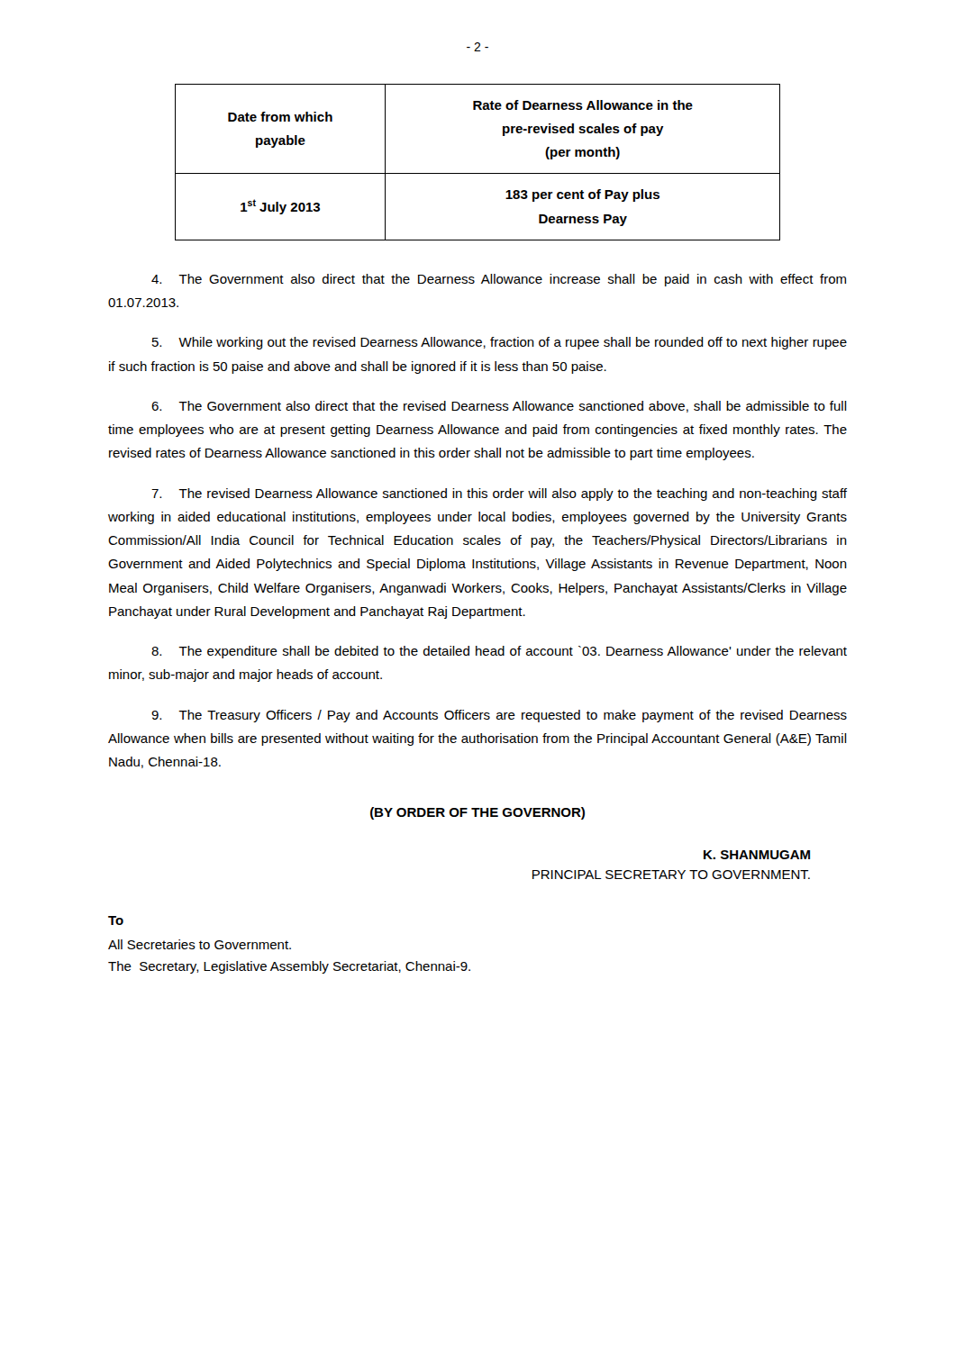- 2 -
| Date from which payable | Rate of Dearness Allowance in the pre-revised scales of pay (per month) |
| 1 st July 2013 | 183 per cent of Pay plus Dearness Pay |
4. The Government also direct that the Dearness Allowance increase shall be paid in cash with effect from 01.07.2013.
5. While working out the revised Dearness Allowance, fraction of a rupee shall be rounded off to next higher rupee if such fraction is 50 paise and above and shall be ignored if it is less than 50 paise.
6. The Government also direct that the revised Dearness Allowance sanctioned above, shall be admissible to full time employees who are at present getting Dearness Allowance and paid from contingencies at fixed monthly rates. The revised rates of Dearness Allowance sanctioned in this order shall not be admissible to part time employees.
7. The revised Dearness Allowance sanctioned in this order will also apply to the teaching and non-teaching staff working in aided educational institutions, employees under local bodies, employees governed by the University Grants Commission/All India Council for Technical Education scales of pay, the Teachers/Physical Directors/Librarians in Government and Aided Polytechnics and Special Diploma Institutions, Village Assistants in Revenue Department, Noon Meal Organisers, Child Welfare Organisers, Anganwadi Workers, Cooks, Helpers, Panchayat Assistants/Clerks in Village Panchayat under Rural Development and Panchayat Raj Department.
8. The expenditure shall be debited to the detailed head of account `03. Dearness Allowance' under the relevant minor, sub-major and major heads of account.
9. The Treasury Officers / Pay and Accounts Officers are requested to make payment of the revised Dearness Allowance when bills are presented without waiting for the authorisation from the Principal Accountant General (A&E) Tamil Nadu, Chennai-18.
(BY ORDER OF THE GOVERNOR)
K. SHANMUGAM
PRINCIPAL SECRETARY TO GOVERNMENT.
To
All Secretaries to Government.
The Secretary, Legislative Assembly Secretariat, Chennai-9.